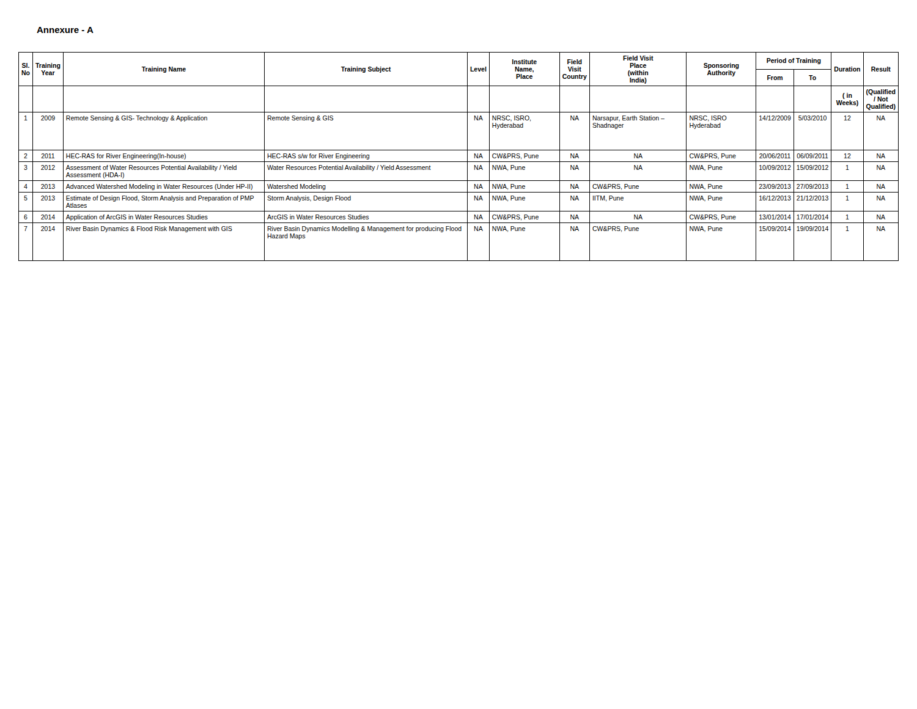Annexure - A
| Sl. No | Training Year | Training Name | Training Subject | Level | Institute Name, Place | Field Visit Country | Field Visit Place (within India) | Sponsoring Authority | Period of Training | Duration | Result |
| --- | --- | --- | --- | --- | --- | --- | --- | --- | --- | --- | --- |
| From | To |
| | | | | | | | | | | | ( in Weeks) | (Qualified / Not Qualified) |
| 1 | 2009 | Remote Sensing & GIS- Technology & Application | Remote Sensing & GIS | NA | NRSC, ISRO, Hyderabad | NA | Narsapur, Earth Station – Shadnager | NRSC, ISRO Hyderabad | 14/12/2009 | 5/03/2010 | 12 | NA |
| 2 | 2011 | HEC-RAS for River Engineering(In-house) | HEC-RAS s/w for River Engineering | NA | CW&PRS, Pune | NA | NA | CW&PRS, Pune | 20/06/2011 | 06/09/2011 | 12 | NA |
| 3 | 2012 | Assessment of Water Resources Potential Availability / Yield Assessment (HDA-I) | Water Resources Potential Availability / Yield Assessment | NA | NWA, Pune | NA | NA | NWA, Pune | 10/09/2012 | 15/09/2012 | 1 | NA |
| 4 | 2013 | Advanced Watershed Modeling in Water Resources (Under HP-II) | Watershed Modeling | NA | NWA, Pune | NA | CW&PRS, Pune | NWA, Pune | 23/09/2013 | 27/09/2013 | 1 | NA |
| 5 | 2013 | Estimate of Design Flood, Storm Analysis and Preparation of PMP Atlases | Storm Analysis, Design Flood | NA | NWA, Pune | NA | IITM, Pune | NWA, Pune | 16/12/2013 | 21/12/2013 | 1 | NA |
| 6 | 2014 | Application of ArcGIS in Water Resources Studies | ArcGIS in Water Resources Studies | NA | CW&PRS, Pune | NA | NA | CW&PRS, Pune | 13/01/2014 | 17/01/2014 | 1 | NA |
| 7 | 2014 | River Basin Dynamics & Flood Risk Management with GIS | River Basin Dynamics Modelling & Management for producing Flood Hazard Maps | NA | NWA, Pune | NA | CW&PRS, Pune | NWA, Pune | 15/09/2014 | 19/09/2014 | 1 | NA |